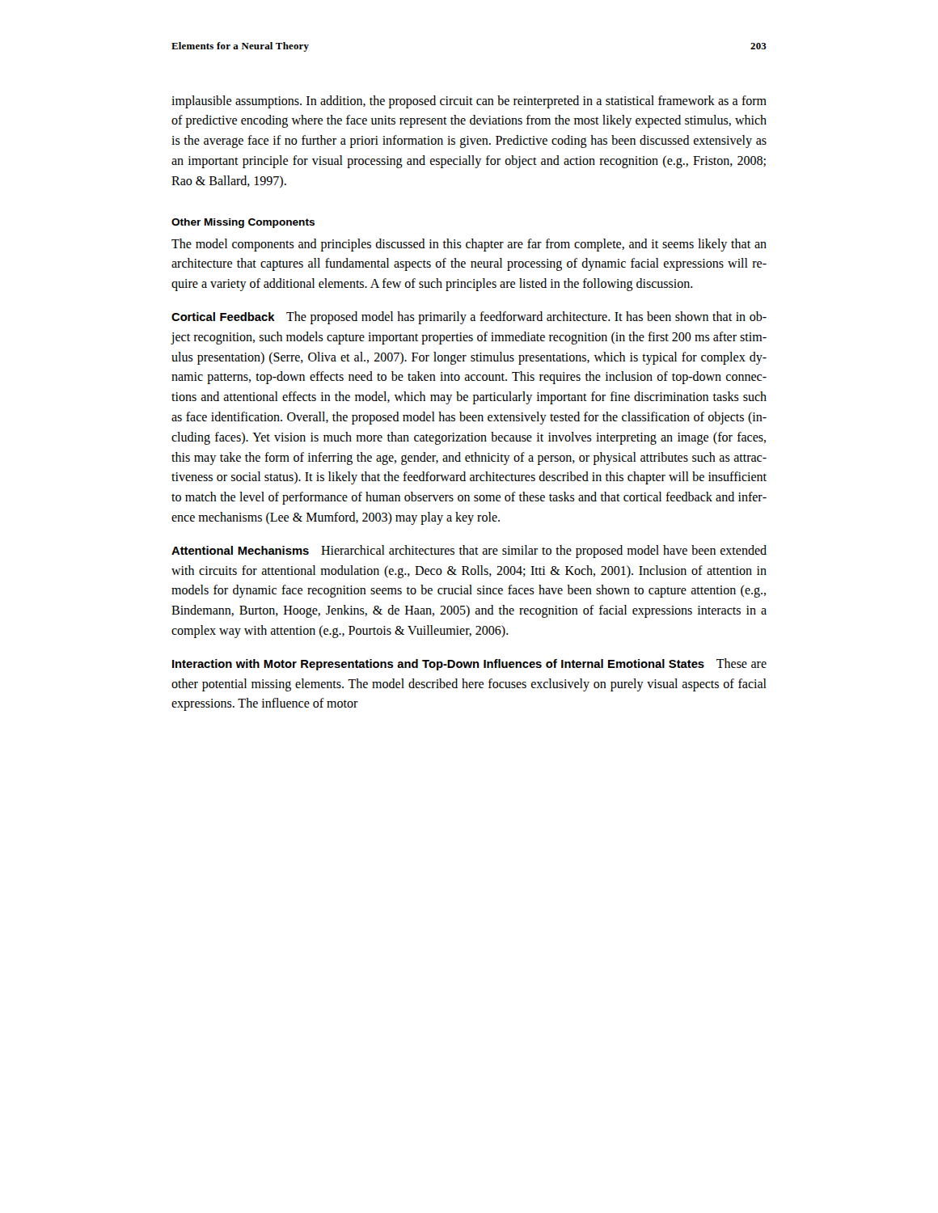Elements for a Neural Theory 203
implausible assumptions. In addition, the proposed circuit can be reinterpreted in a statistical framework as a form of predictive encoding where the face units represent the deviations from the most likely expected stimulus, which is the average face if no further a priori information is given. Predictive coding has been discussed extensively as an important principle for visual processing and especially for object and action recognition (e.g., Friston, 2008; Rao & Ballard, 1997).
Other Missing Components
The model components and principles discussed in this chapter are far from complete, and it seems likely that an architecture that captures all fundamental aspects of the neural processing of dynamic facial expressions will require a variety of additional elements. A few of such principles are listed in the following discussion.
Cortical Feedback The proposed model has primarily a feedforward architecture. It has been shown that in object recognition, such models capture important properties of immediate recognition (in the first 200 ms after stimulus presentation) (Serre, Oliva et al., 2007). For longer stimulus presentations, which is typical for complex dynamic patterns, top-down effects need to be taken into account. This requires the inclusion of top-down connections and attentional effects in the model, which may be particularly important for fine discrimination tasks such as face identification. Overall, the proposed model has been extensively tested for the classification of objects (including faces). Yet vision is much more than categorization because it involves interpreting an image (for faces, this may take the form of inferring the age, gender, and ethnicity of a person, or physical attributes such as attractiveness or social status). It is likely that the feedforward architectures described in this chapter will be insufficient to match the level of performance of human observers on some of these tasks and that cortical feedback and inference mechanisms (Lee & Mumford, 2003) may play a key role.
Attentional Mechanisms Hierarchical architectures that are similar to the proposed model have been extended with circuits for attentional modulation (e.g., Deco & Rolls, 2004; Itti & Koch, 2001). Inclusion of attention in models for dynamic face recognition seems to be crucial since faces have been shown to capture attention (e.g., Bindemann, Burton, Hooge, Jenkins, & de Haan, 2005) and the recognition of facial expressions interacts in a complex way with attention (e.g., Pourtois & Vuilleumier, 2006).
Interaction with Motor Representations and Top-Down Influences of Internal Emotional States These are other potential missing elements. The model described here focuses exclusively on purely visual aspects of facial expressions. The influence of motor